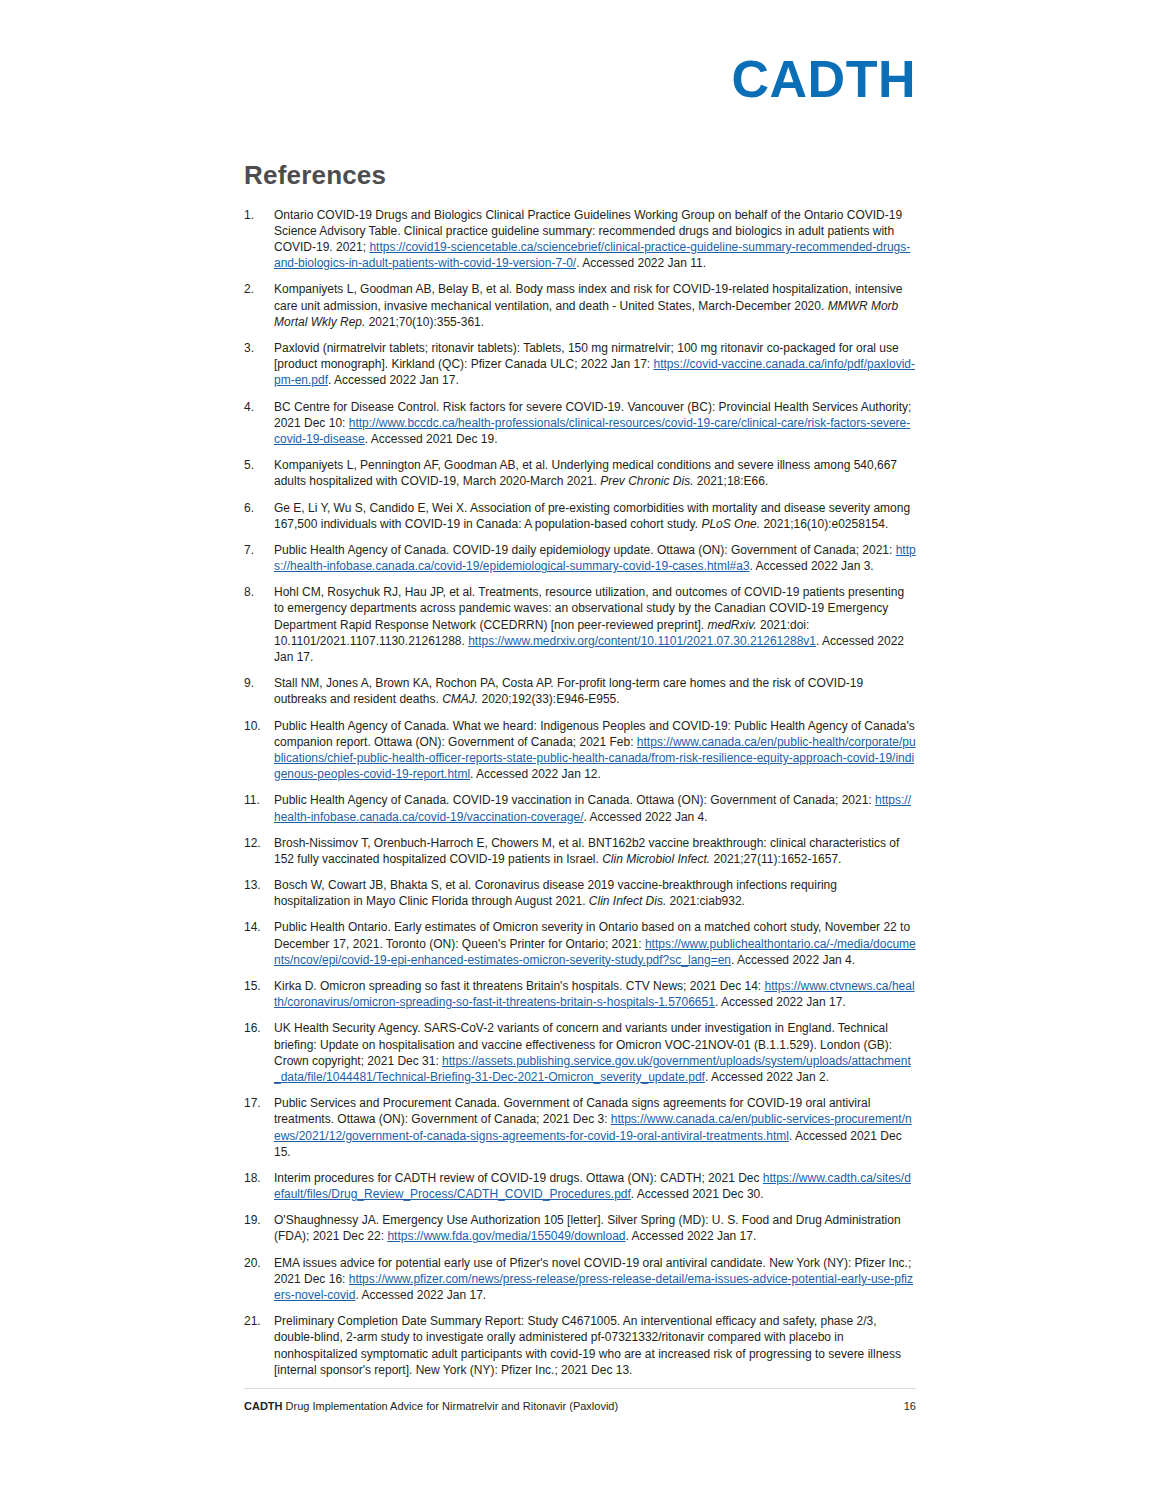CADTH
References
Ontario COVID-19 Drugs and Biologics Clinical Practice Guidelines Working Group on behalf of the Ontario COVID-19 Science Advisory Table. Clinical practice guideline summary: recommended drugs and biologics in adult patients with COVID-19. 2021; https://covid19-sciencetable.ca/sciencebrief/clinical-practice-guideline-summary-recommended-drugs-and-biologics-in-adult-patients-with-covid-19-version-7-0/. Accessed 2022 Jan 11.
Kompaniyets L, Goodman AB, Belay B, et al. Body mass index and risk for COVID-19-related hospitalization, intensive care unit admission, invasive mechanical ventilation, and death - United States, March-December 2020. MMWR Morb Mortal Wkly Rep. 2021;70(10):355-361.
Paxlovid (nirmatrelvir tablets; ritonavir tablets): Tablets, 150 mg nirmatrelvir; 100 mg ritonavir co-packaged for oral use [product monograph]. Kirkland (QC): Pfizer Canada ULC; 2022 Jan 17: https://covid-vaccine.canada.ca/info/pdf/paxlovid-pm-en.pdf. Accessed 2022 Jan 17.
BC Centre for Disease Control. Risk factors for severe COVID-19. Vancouver (BC): Provincial Health Services Authority; 2021 Dec 10: http://www.bccdc.ca/health-professionals/clinical-resources/covid-19-care/clinical-care/risk-factors-severe-covid-19-disease. Accessed 2021 Dec 19.
Kompaniyets L, Pennington AF, Goodman AB, et al. Underlying medical conditions and severe illness among 540,667 adults hospitalized with COVID-19, March 2020-March 2021. Prev Chronic Dis. 2021;18:E66.
Ge E, Li Y, Wu S, Candido E, Wei X. Association of pre-existing comorbidities with mortality and disease severity among 167,500 individuals with COVID-19 in Canada: A population-based cohort study. PLoS One. 2021;16(10):e0258154.
Public Health Agency of Canada. COVID-19 daily epidemiology update. Ottawa (ON): Government of Canada; 2021: https://health-infobase.canada.ca/covid-19/epidemiological-summary-covid-19-cases.html#a3. Accessed 2022 Jan 3.
Hohl CM, Rosychuk RJ, Hau JP, et al. Treatments, resource utilization, and outcomes of COVID-19 patients presenting to emergency departments across pandemic waves: an observational study by the Canadian COVID-19 Emergency Department Rapid Response Network (CCEDRRN) [non peer-reviewed preprint]. medRxiv. 2021:doi: 10.1101/2021.1107.1130.21261288. https://www.medrxiv.org/content/10.1101/2021.07.30.21261288v1. Accessed 2022 Jan 17.
Stall NM, Jones A, Brown KA, Rochon PA, Costa AP. For-profit long-term care homes and the risk of COVID-19 outbreaks and resident deaths. CMAJ. 2020;192(33):E946-E955.
Public Health Agency of Canada. What we heard: Indigenous Peoples and COVID-19: Public Health Agency of Canada's companion report. Ottawa (ON): Government of Canada; 2021 Feb: https://www.canada.ca/en/public-health/corporate/publications/chief-public-health-officer-reports-state-public-health-canada/from-risk-resilience-equity-approach-covid-19/indigenous-peoples-covid-19-report.html. Accessed 2022 Jan 12.
Public Health Agency of Canada. COVID-19 vaccination in Canada. Ottawa (ON): Government of Canada; 2021: https://health-infobase.canada.ca/covid-19/vaccination-coverage/. Accessed 2022 Jan 4.
Brosh-Nissimov T, Orenbuch-Harroch E, Chowers M, et al. BNT162b2 vaccine breakthrough: clinical characteristics of 152 fully vaccinated hospitalized COVID-19 patients in Israel. Clin Microbiol Infect. 2021;27(11):1652-1657.
Bosch W, Cowart JB, Bhakta S, et al. Coronavirus disease 2019 vaccine-breakthrough infections requiring hospitalization in Mayo Clinic Florida through August 2021. Clin Infect Dis. 2021:ciab932.
Public Health Ontario. Early estimates of Omicron severity in Ontario based on a matched cohort study, November 22 to December 17, 2021. Toronto (ON): Queen's Printer for Ontario; 2021: https://www.publichealthontario.ca/-/media/documents/ncov/epi/covid-19-epi-enhanced-estimates-omicron-severity-study.pdf?sc_lang=en. Accessed 2022 Jan 4.
Kirka D. Omicron spreading so fast it threatens Britain's hospitals. CTV News; 2021 Dec 14: https://www.ctvnews.ca/health/coronavirus/omicron-spreading-so-fast-it-threatens-britain-s-hospitals-1.5706651. Accessed 2022 Jan 17.
UK Health Security Agency. SARS-CoV-2 variants of concern and variants under investigation in England. Technical briefing: Update on hospitalisation and vaccine effectiveness for Omicron VOC-21NOV-01 (B.1.1.529). London (GB): Crown copyright; 2021 Dec 31: https://assets.publishing.service.gov.uk/government/uploads/system/uploads/attachment_data/file/1044481/Technical-Briefing-31-Dec-2021-Omicron_severity_update.pdf. Accessed 2022 Jan 2.
Public Services and Procurement Canada. Government of Canada signs agreements for COVID-19 oral antiviral treatments. Ottawa (ON): Government of Canada; 2021 Dec 3: https://www.canada.ca/en/public-services-procurement/news/2021/12/government-of-canada-signs-agreements-for-covid-19-oral-antiviral-treatments.html. Accessed 2021 Dec 15.
Interim procedures for CADTH review of COVID-19 drugs. Ottawa (ON): CADTH; 2021 Dec https://www.cadth.ca/sites/default/files/Drug_Review_Process/CADTH_COVID_Procedures.pdf. Accessed 2021 Dec 30.
O'Shaughnessy JA. Emergency Use Authorization 105 [letter]. Silver Spring (MD): U. S. Food and Drug Administration (FDA); 2021 Dec 22: https://www.fda.gov/media/155049/download. Accessed 2022 Jan 17.
EMA issues advice for potential early use of Pfizer's novel COVID-19 oral antiviral candidate. New York (NY): Pfizer Inc.; 2021 Dec 16: https://www.pfizer.com/news/press-release/press-release-detail/ema-issues-advice-potential-early-use-pfizers-novel-covid. Accessed 2022 Jan 17.
Preliminary Completion Date Summary Report: Study C4671005. An interventional efficacy and safety, phase 2/3, double-blind, 2-arm study to investigate orally administered pf-07321332/ritonavir compared with placebo in nonhospitalized symptomatic adult participants with covid-19 who are at increased risk of progressing to severe illness [internal sponsor's report]. New York (NY): Pfizer Inc.; 2021 Dec 13.
CADTH Drug Implementation Advice for Nirmatrelvir and Ritonavir (Paxlovid)
16